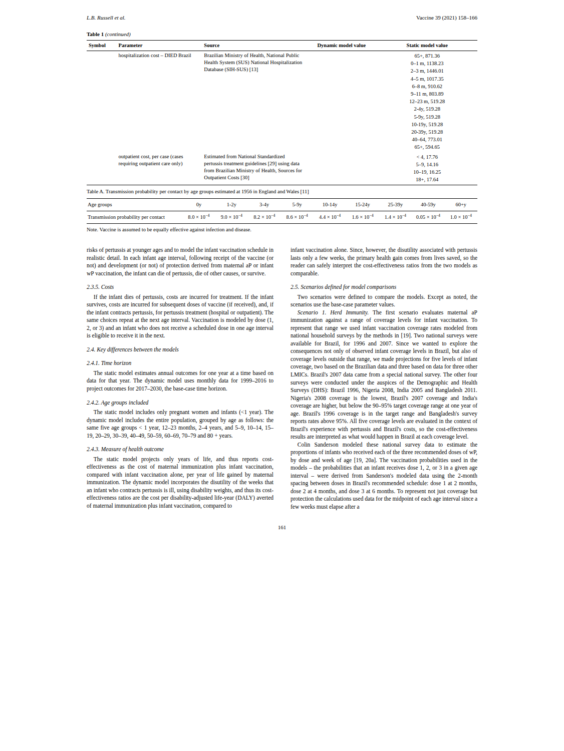L.B. Russell et al.
Vaccine 39 (2021) 158–166
Table 1 (continued)
| Symbol | Parameter | Source | Dynamic model value | Static model value |
| --- | --- | --- | --- | --- |
| | hospitalization cost – DIED Brazil | Brazilian Ministry of Health, National Public Health System (SUS) National Hospitalization Database (SIH-SUS) [13] | | 65+, 871.36 0–1 m, 1138.23 2–3 m, 1446.01 4–5 m, 1017.35 6–8 m, 910.62 9–11 m, 803.89 12–23 m, 519.28 2-4y, 519.28 5-9y, 519.28 10-19y, 519.28 20-39y, 519.28 40–64, 773.01 65+, 594.65 |
| | outpatient cost, per case (cases requiring outpatient care only) | Estimated from National Standardized pertussis treatment guidelines [29] using data from Brazilian Ministry of Health, Sources for Outpatient Costs [30] | | < 4, 17.76 5–9, 14.16 10–19, 16.25 18+, 17.64 |
Table A. Transmission probability per contact by age groups estimated at 1956 in England and Wales [11]
| Age groups | 0y | 1-2y | 3-4y | 5-9y | 10-14y | 15-24y | 25-39y | 40-59y | 60+y |
| --- | --- | --- | --- | --- | --- | --- | --- | --- | --- |
| Transmission probability per contact | 8.0 × 10 −4 | 9.0 × 10 −4 | 8.2 × 10 −4 | 8.6 × 10 −4 | 4.4 × 10 −4 | 1.6 × 10 −4 | 1.4 × 10 −4 | 0.05 × 10 −4 | 1.0 × 10 −4 |
Note. Vaccine is assumed to be equally effective against infection and disease.
risks of pertussis at younger ages and to model the infant vaccination schedule in realistic detail. In each infant age interval, following receipt of the vaccine (or not) and development (or not) of protection derived from maternal aP or infant wP vaccination, the infant can die of pertussis, die of other causes, or survive.
2.3.5. Costs
If the infant dies of pertussis, costs are incurred for treatment. If the infant survives, costs are incurred for subsequent doses of vaccine (if received), and, if the infant contracts pertussis, for pertussis treatment (hospital or outpatient). The same choices repeat at the next age interval. Vaccination is modeled by dose (1, 2, or 3) and an infant who does not receive a scheduled dose in one age interval is eligible to receive it in the next.
2.4. Key differences between the models
2.4.1. Time horizon
The static model estimates annual outcomes for one year at a time based on data for that year. The dynamic model uses monthly data for 1999–2016 to project outcomes for 2017–2030, the base-case time horizon.
2.4.2. Age groups included
The static model includes only pregnant women and infants (<1 year). The dynamic model includes the entire population, grouped by age as follows: the same five age groups < 1 year, 12–23 months, 2–4 years, and 5–9, 10–14, 15–19, 20–29, 30–39, 40–49, 50–59, 60–69, 70–79 and 80 + years.
2.4.3. Measure of health outcome
The static model projects only years of life, and thus reports cost-effectiveness as the cost of maternal immunization plus infant vaccination, compared with infant vaccination alone, per year of life gained by maternal immunization. The dynamic model incorporates the disutility of the weeks that an infant who contracts pertussis is ill, using disability weights, and thus its cost-effectiveness ratios are the cost per disability-adjusted life-year (DALY) averted of maternal immunization plus infant vaccination, compared to
infant vaccination alone. Since, however, the disutility associated with pertussis lasts only a few weeks, the primary health gain comes from lives saved, so the reader can safely interpret the cost-effectiveness ratios from the two models as comparable.
2.5. Scenarios defined for model comparisons
Two scenarios were defined to compare the models. Except as noted, the scenarios use the base-case parameter values.
Scenario 1. Herd Immunity. The first scenario evaluates maternal aP immunization against a range of coverage levels for infant vaccination. To represent that range we used infant vaccination coverage rates modeled from national household surveys by the methods in [19]. Two national surveys were available for Brazil, for 1996 and 2007. Since we wanted to explore the consequences not only of observed infant coverage levels in Brazil, but also of coverage levels outside that range, we made projections for five levels of infant coverage, two based on the Brazilian data and three based on data for three other LMICs. Brazil's 2007 data came from a special national survey. The other four surveys were conducted under the auspices of the Demographic and Health Surveys (DHS): Brazil 1996, Nigeria 2008, India 2005 and Bangladesh 2011. Nigeria's 2008 coverage is the lowest, Brazil's 2007 coverage and India's coverage are higher, but below the 90–95% target coverage range at one year of age. Brazil's 1996 coverage is in the target range and Bangladesh's survey reports rates above 95%. All five coverage levels are evaluated in the context of Brazil's experience with pertussis and Brazil's costs, so the cost-effectiveness results are interpreted as what would happen in Brazil at each coverage level.
Colin Sanderson modeled these national survey data to estimate the proportions of infants who received each of the three recommended doses of wP, by dose and week of age [19, 20a]. The vaccination probabilities used in the models – the probabilities that an infant receives dose 1, 2, or 3 in a given age interval – were derived from Sanderson's modeled data using the 2-month spacing between doses in Brazil's recommended schedule: dose 1 at 2 months, dose 2 at 4 months, and dose 3 at 6 months. To represent not just coverage but protection the calculations used data for the midpoint of each age interval since a few weeks must elapse after a
161